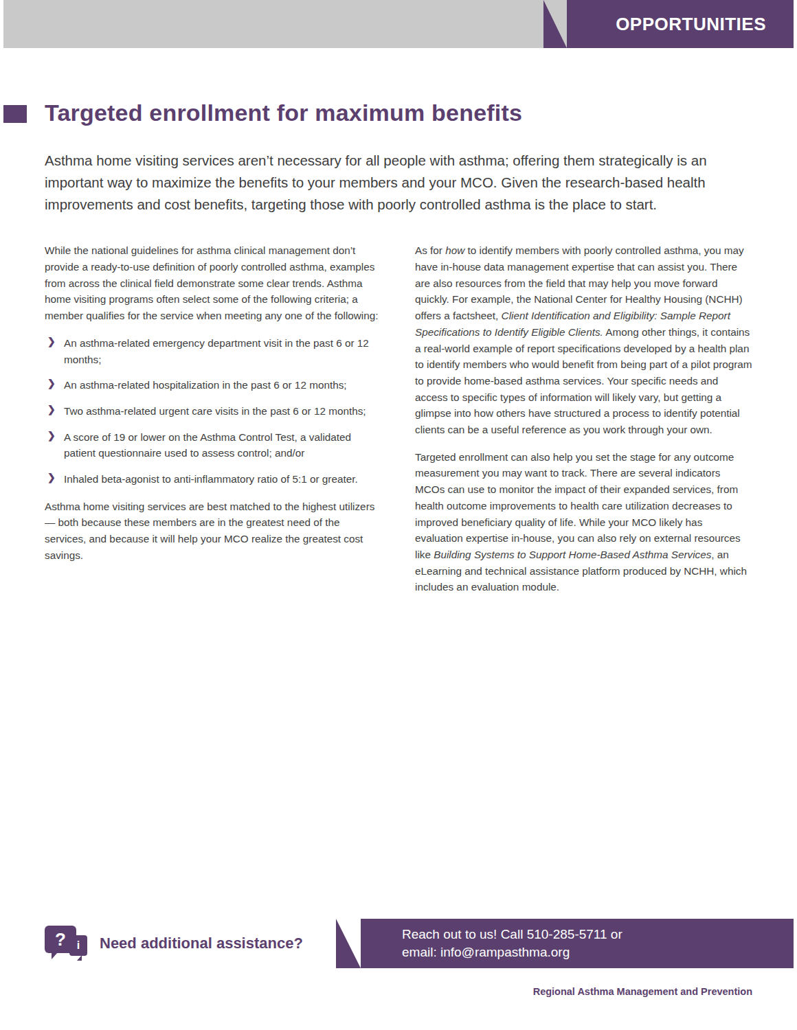OPPORTUNITIES
Targeted enrollment for maximum benefits
Asthma home visiting services aren’t necessary for all people with asthma; offering them strategically is an important way to maximize the benefits to your members and your MCO. Given the research-based health improvements and cost benefits, targeting those with poorly controlled asthma is the place to start.
While the national guidelines for asthma clinical management don’t provide a ready-to-use definition of poorly controlled asthma, examples from across the clinical field demonstrate some clear trends. Asthma home visiting programs often select some of the following criteria; a member qualifies for the service when meeting any one of the following:
An asthma-related emergency department visit in the past 6 or 12 months;
An asthma-related hospitalization in the past 6 or 12 months;
Two asthma-related urgent care visits in the past 6 or 12 months;
A score of 19 or lower on the Asthma Control Test, a validated patient questionnaire used to assess control; and/or
Inhaled beta-agonist to anti-inflammatory ratio of 5:1 or greater.
Asthma home visiting services are best matched to the highest utilizers — both because these members are in the greatest need of the services, and because it will help your MCO realize the greatest cost savings.
As for how to identify members with poorly controlled asthma, you may have in-house data management expertise that can assist you. There are also resources from the field that may help you move forward quickly. For example, the National Center for Healthy Housing (NCHH) offers a factsheet, Client Identification and Eligibility: Sample Report Specifications to Identify Eligible Clients. Among other things, it contains a real-world example of report specifications developed by a health plan to identify members who would benefit from being part of a pilot program to provide home-based asthma services. Your specific needs and access to specific types of information will likely vary, but getting a glimpse into how others have structured a process to identify potential clients can be a useful reference as you work through your own.
Targeted enrollment can also help you set the stage for any outcome measurement you may want to track. There are several indicators MCOs can use to monitor the impact of their expanded services, from health outcome improvements to health care utilization decreases to improved beneficiary quality of life. While your MCO likely has evaluation expertise in-house, you can also rely on external resources like Building Systems to Support Home-Based Asthma Services, an eLearning and technical assistance platform produced by NCHH, which includes an evaluation module.
?
i
Need additional assistance?
Reach out to us! Call 510-285-5711 or
email: info@rampasthma.org
Regional Asthma Management and Prevention